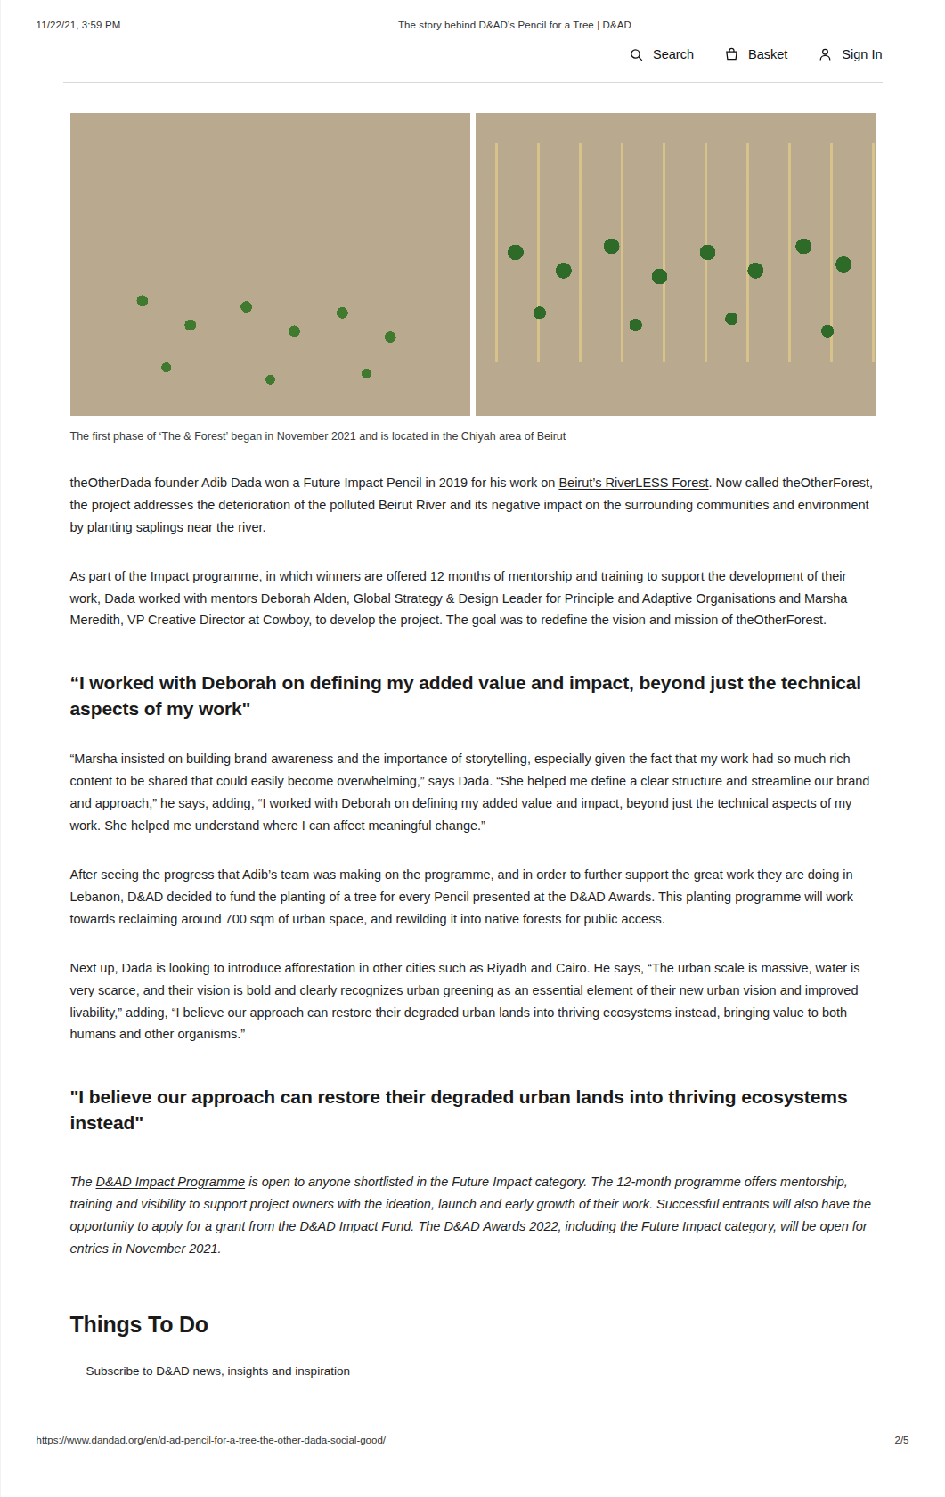11/22/21, 3:59 PM The story behind D&AD’s Pencil for a Tree | D&AD
Search Basket Sign In
The first phase of ‘The & Forest’ began in November 2021 and is located in the Chiyah area of Beirut
theOtherDada founder Adib Dada won a Future Impact Pencil in 2019 for his work on Beirut’s RiverLESS Forest. Now called theOtherForest, the project addresses the deterioration of the polluted Beirut River and its negative impact on the surrounding communities and environment by planting saplings near the river.
As part of the Impact programme, in which winners are offered 12 months of mentorship and training to support the development of their work, Dada worked with mentors Deborah Alden, Global Strategy & Design Leader for Principle and Adaptive Organisations and Marsha Meredith, VP Creative Director at Cowboy, to develop the project. The goal was to redefine the vision and mission of theOtherForest.
“I worked with Deborah on defining my added value and impact, beyond just the technical aspects of my work"
“Marsha insisted on building brand awareness and the importance of storytelling, especially given the fact that my work had so much rich content to be shared that could easily become overwhelming,” says Dada. “She helped me define a clear structure and streamline our brand and approach,” he says, adding, “I worked with Deborah on defining my added value and impact, beyond just the technical aspects of my work. She helped me understand where I can affect meaningful change.”
After seeing the progress that Adib’s team was making on the programme, and in order to further support the great work they are doing in Lebanon, D&AD decided to fund the planting of a tree for every Pencil presented at the D&AD Awards. This planting programme will work towards reclaiming around 700 sqm of urban space, and rewilding it into native forests for public access.
Next up, Dada is looking to introduce afforestation in other cities such as Riyadh and Cairo. He says, “The urban scale is massive, water is very scarce, and their vision is bold and clearly recognizes urban greening as an essential element of their new urban vision and improved livability,” adding, “I believe our approach can restore their degraded urban lands into thriving ecosystems instead, bringing value to both humans and other organisms.”
"I believe our approach can restore their degraded urban lands into thriving ecosystems instead"
The D&AD Impact Programme is open to anyone shortlisted in the Future Impact category. The 12-month programme offers mentorship, training and visibility to support project owners with the ideation, launch and early growth of their work. Successful entrants will also have the opportunity to apply for a grant from the D&AD Impact Fund. The D&AD Awards 2022, including the Future Impact category, will be open for entries in November 2021.
Things To Do
Subscribe to D&AD news, insights and inspiration
https://www.dandad.org/en/d-ad-pencil-for-a-tree-the-other-dada-social-good/ 2/5